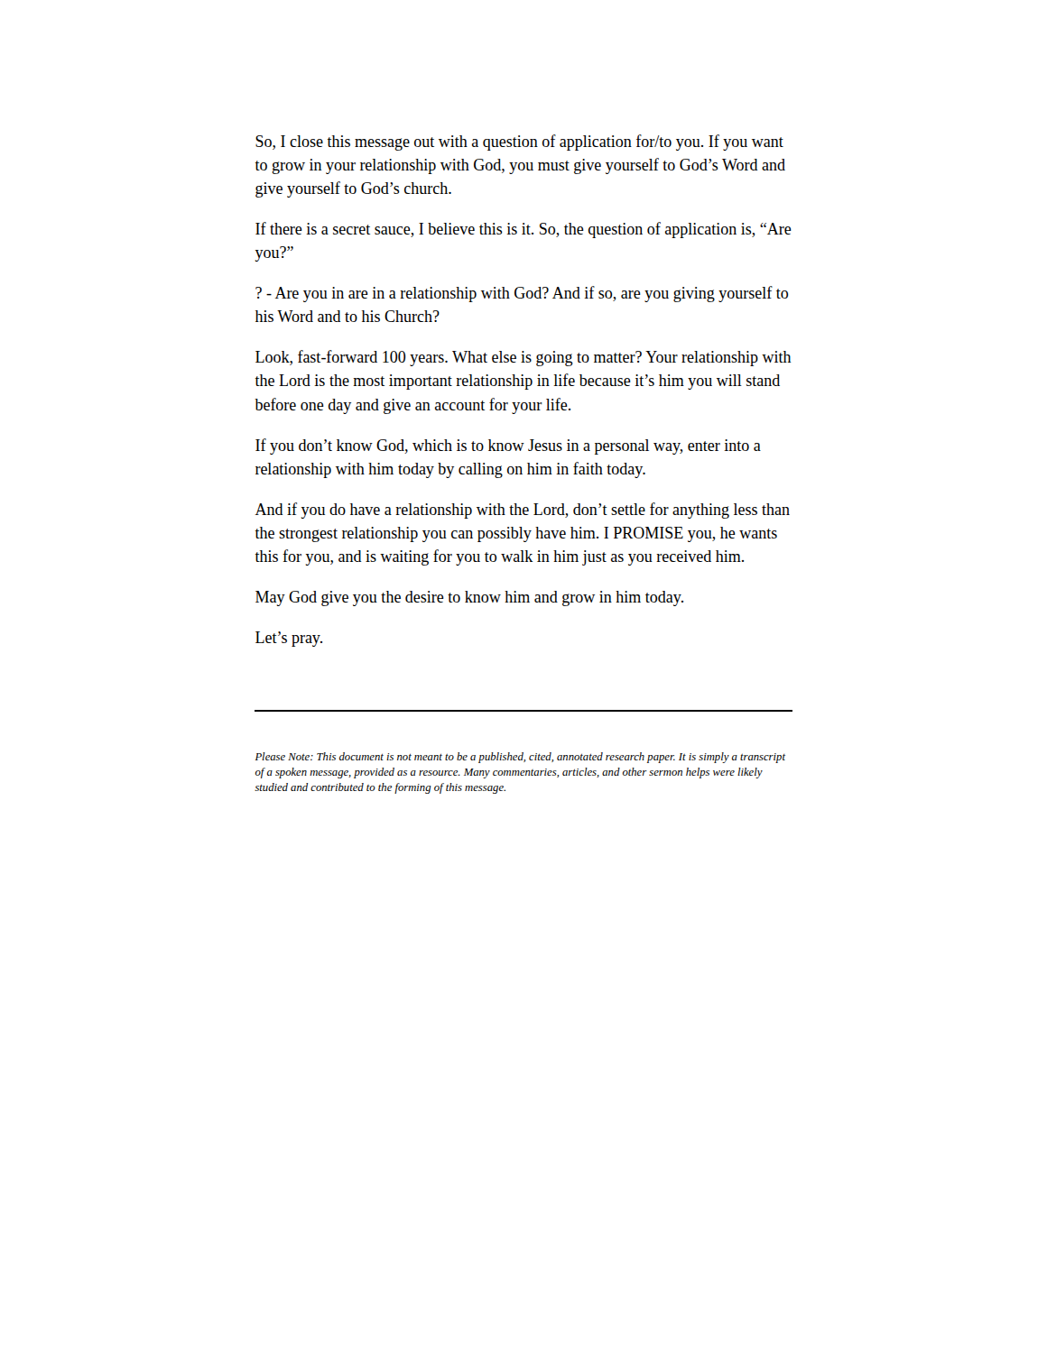So, I close this message out with a question of application for/to you. If you want to grow in your relationship with God, you must give yourself to God’s Word and give yourself to God’s church.
If there is a secret sauce, I believe this is it. So, the question of application is, “Are you?”
? - Are you in are in a relationship with God? And if so, are you giving yourself to his Word and to his Church?
Look, fast-forward 100 years. What else is going to matter? Your relationship with the Lord is the most important relationship in life because it’s him you will stand before one day and give an account for your life.
If you don’t know God, which is to know Jesus in a personal way, enter into a relationship with him today by calling on him in faith today.
And if you do have a relationship with the Lord, don’t settle for anything less than the strongest relationship you can possibly have him. I PROMISE you, he wants this for you, and is waiting for you to walk in him just as you received him.
May God give you the desire to know him and grow in him today.
Let’s pray.
Please Note: This document is not meant to be a published, cited, annotated research paper. It is simply a transcript of a spoken message, provided as a resource. Many commentaries, articles, and other sermon helps were likely studied and contributed to the forming of this message.